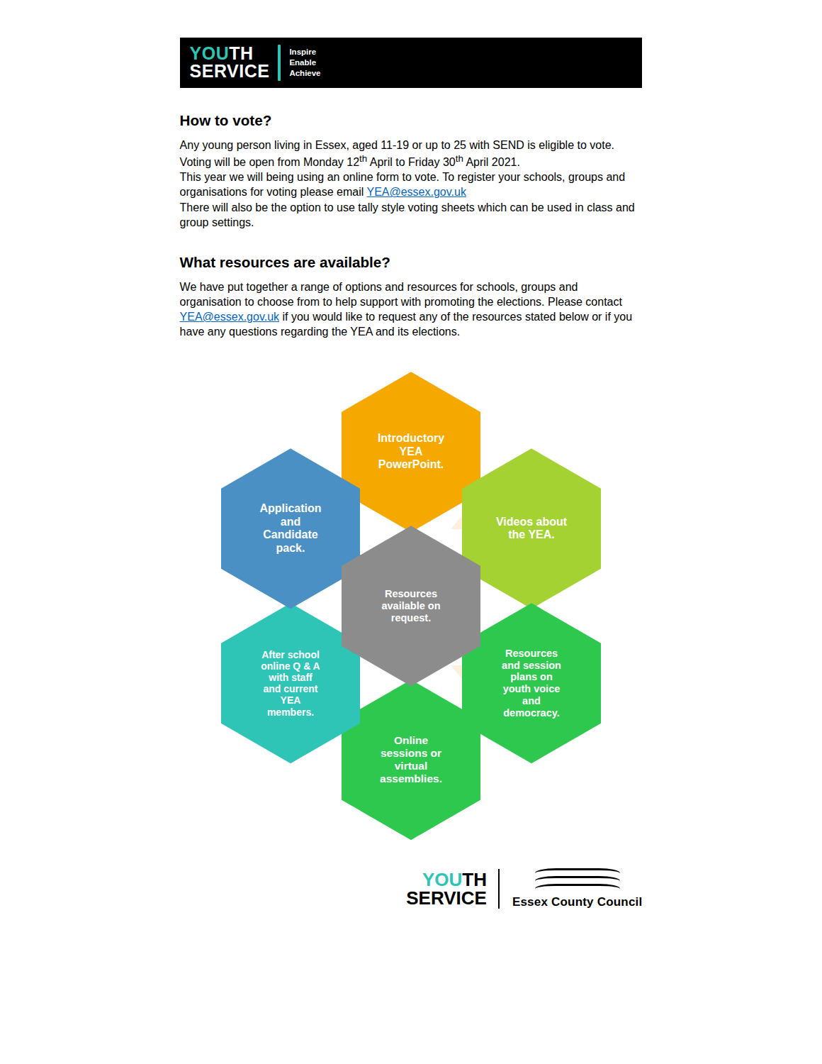YOU TH
SERVICE
Inspire
Enable
Achieve
How to vote?
Any young person living in Essex, aged 11-19 or up to 25 with SEND is eligible to vote.
Voting will be open from Monday 12th April to Friday 30th April 2021.
This year we will being using an online form to vote. To register your schools, groups and organisations for voting please email YEA@essex.gov.uk
There will also be the option to use tally style voting sheets which can be used in class and group settings.
What resources are available?
We have put together a range of options and resources for schools, groups and organisation to choose from to help support with promoting the elections. Please contact YEA@essex.gov.uk if you would like to request any of the resources stated below or if you have any questions regarding the YEA and its elections.
Introductory
YEA
PowerPoint.
Videos about
the YEA.
Resources
and session
plans on
youth voice
and
democracy.
Online
sessions or
virtual
assemblies.
After school
online Q & A
with staff
and current
YEA
members.
Application
and
Candidate
pack.
Resources
available on
request.
YOU TH
SERVICE
Essex County Council